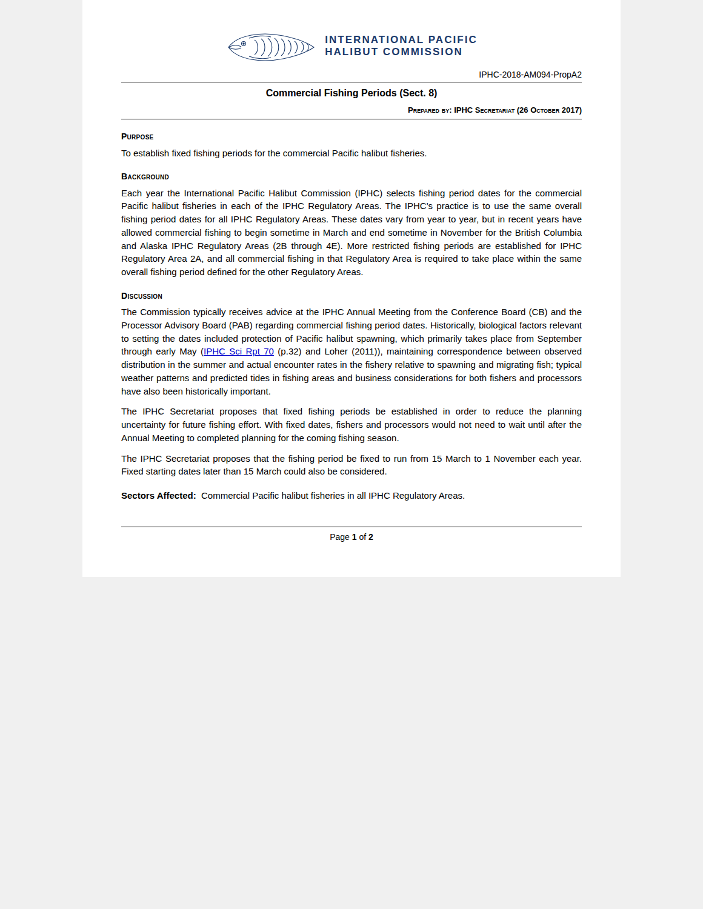International Pacific
Halibut Commission
IPHC-2018-AM094-PropA2
Commercial Fishing Periods (Sect. 8)
Prepared by: IPHC Secretariat (26 October 2017)
Purpose
To establish fixed fishing periods for the commercial Pacific halibut fisheries.
Background
Each year the International Pacific Halibut Commission (IPHC) selects fishing period dates for the commercial Pacific halibut fisheries in each of the IPHC Regulatory Areas. The IPHC's practice is to use the same overall fishing period dates for all IPHC Regulatory Areas. These dates vary from year to year, but in recent years have allowed commercial fishing to begin sometime in March and end sometime in November for the British Columbia and Alaska IPHC Regulatory Areas (2B through 4E). More restricted fishing periods are established for IPHC Regulatory Area 2A, and all commercial fishing in that Regulatory Area is required to take place within the same overall fishing period defined for the other Regulatory Areas.
Discussion
The Commission typically receives advice at the IPHC Annual Meeting from the Conference Board (CB) and the Processor Advisory Board (PAB) regarding commercial fishing period dates. Historically, biological factors relevant to setting the dates included protection of Pacific halibut spawning, which primarily takes place from September through early May (IPHC Sci Rpt 70 (p.32) and Loher (2011)), maintaining correspondence between observed distribution in the summer and actual encounter rates in the fishery relative to spawning and migrating fish; typical weather patterns and predicted tides in fishing areas and business considerations for both fishers and processors have also been historically important.
The IPHC Secretariat proposes that fixed fishing periods be established in order to reduce the planning uncertainty for future fishing effort. With fixed dates, fishers and processors would not need to wait until after the Annual Meeting to completed planning for the coming fishing season.
The IPHC Secretariat proposes that the fishing period be fixed to run from 15 March to 1 November each year. Fixed starting dates later than 15 March could also be considered.
Sectors Affected: Commercial Pacific halibut fisheries in all IPHC Regulatory Areas.
Page 1 of 2